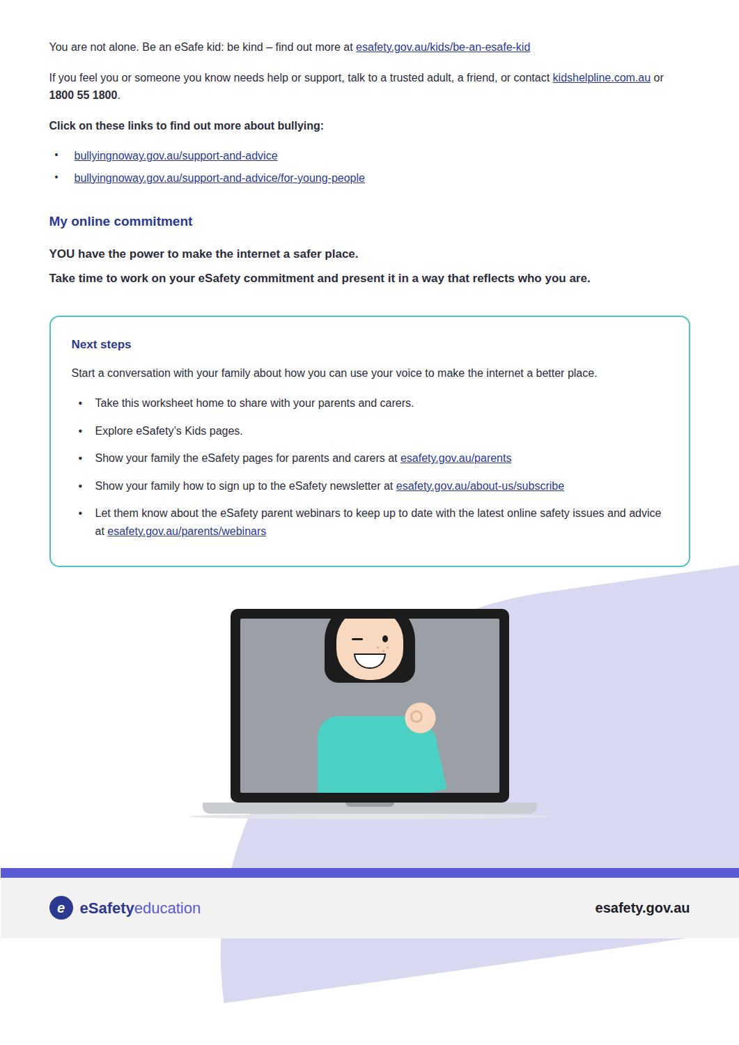You are not alone. Be an eSafe kid: be kind – find out more at esafety.gov.au/kids/be-an-esafe-kid
If you feel you or someone you know needs help or support, talk to a trusted adult, a friend, or contact kidshelpline.com.au or 1800 55 1800.
Click on these links to find out more about bullying:
bullyingnoway.gov.au/support-and-advice
bullyingnoway.gov.au/support-and-advice/for-young-people
My online commitment
YOU have the power to make the internet a safer place.
Take time to work on your eSafety commitment and present it in a way that reflects who you are.
Next steps
Start a conversation with your family about how you can use your voice to make the internet a better place.
Take this worksheet home to share with your parents and carers.
Explore eSafety’s Kids pages.
Show your family the eSafety pages for parents and carers at esafety.gov.au/parents
Show your family how to sign up to the eSafety newsletter at esafety.gov.au/about-us/subscribe
Let them know about the eSafety parent webinars to keep up to date with the latest online safety issues and advice at esafety.gov.au/parents/webinars
e
eSafetyeducation
esafety.gov.au